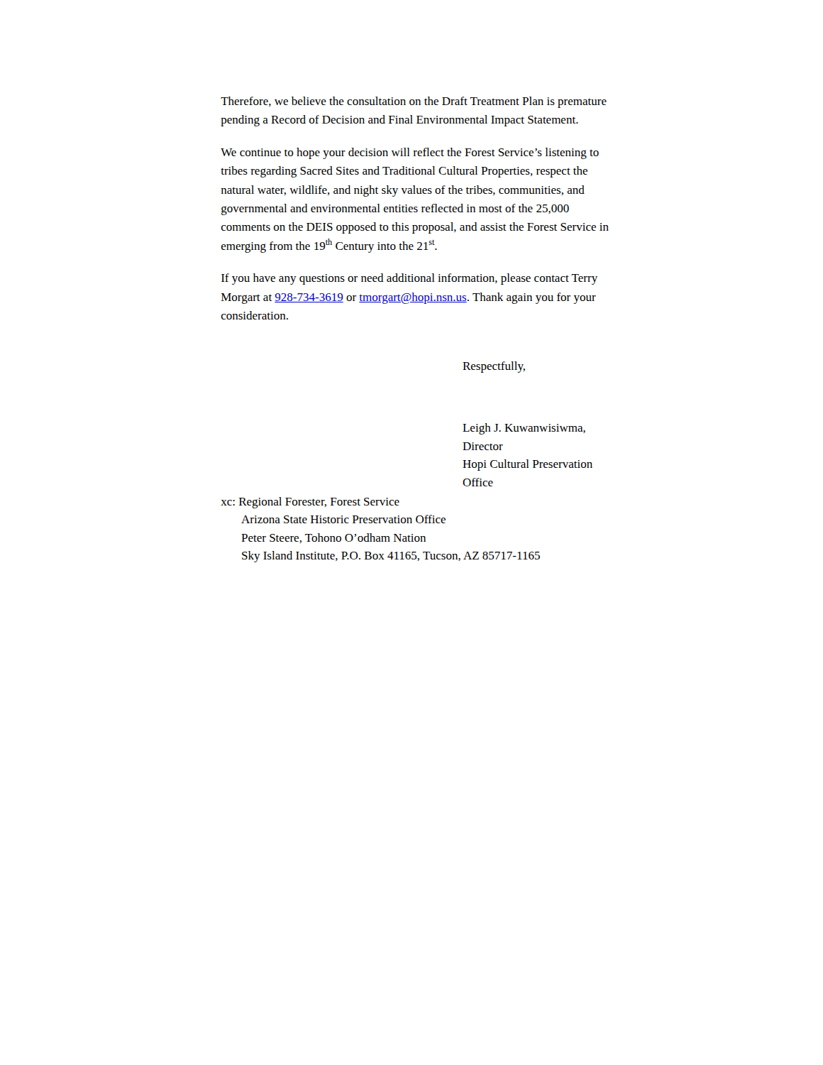Therefore, we believe the consultation on the Draft Treatment Plan is premature pending a Record of Decision and Final Environmental Impact Statement.
We continue to hope your decision will reflect the Forest Service’s listening to tribes regarding Sacred Sites and Traditional Cultural Properties, respect the natural water, wildlife, and night sky values of the tribes, communities, and governmental and environmental entities reflected in most of the 25,000 comments on the DEIS opposed to this proposal, and assist the Forest Service in emerging from the 19th Century into the 21st.
If you have any questions or need additional information, please contact Terry Morgart at 928-734-3619 or tmorgart@hopi.nsn.us. Thank again you for your consideration.
Respectfully,
Leigh J. Kuwanwisiwma, Director
Hopi Cultural Preservation Office
xc: Regional Forester, Forest Service Arizona State Historic Preservation Office Peter Steere, Tohono O’odham Nation Sky Island Institute, P.O. Box 41165, Tucson, AZ 85717-1165